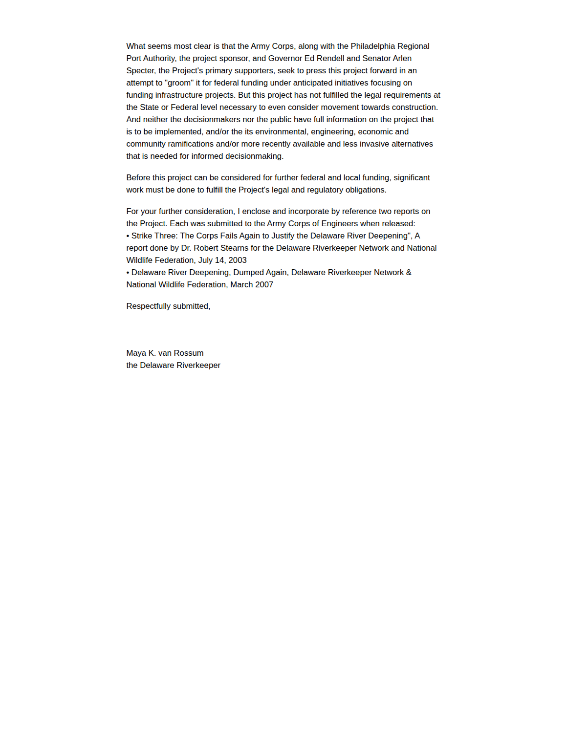What seems most clear is that the Army Corps, along with the Philadelphia Regional Port Authority, the project sponsor, and Governor Ed Rendell and Senator Arlen Specter, the Project's primary supporters, seek to press this project forward in an attempt to "groom" it for federal funding under anticipated initiatives focusing on funding infrastructure projects. But this project has not fulfilled the legal requirements at the State or Federal level necessary to even consider movement towards construction. And neither the decisionmakers nor the public have full information on the project that is to be implemented, and/or the its environmental, engineering, economic and community ramifications and/or more recently available and less invasive alternatives that is needed for informed decisionmaking.
Before this project can be considered for further federal and local funding, significant work must be done to fulfill the Project's legal and regulatory obligations.
For your further consideration, I enclose and incorporate by reference two reports on the Project. Each was submitted to the Army Corps of Engineers when released:
• Strike Three: The Corps Fails Again to Justify the Delaware River Deepening", A report done by Dr. Robert Stearns for the Delaware Riverkeeper Network and National Wildlife Federation, July 14, 2003
• Delaware River Deepening, Dumped Again, Delaware Riverkeeper Network & National Wildlife Federation, March 2007
Respectfully submitted,
Maya K. van Rossum
the Delaware Riverkeeper